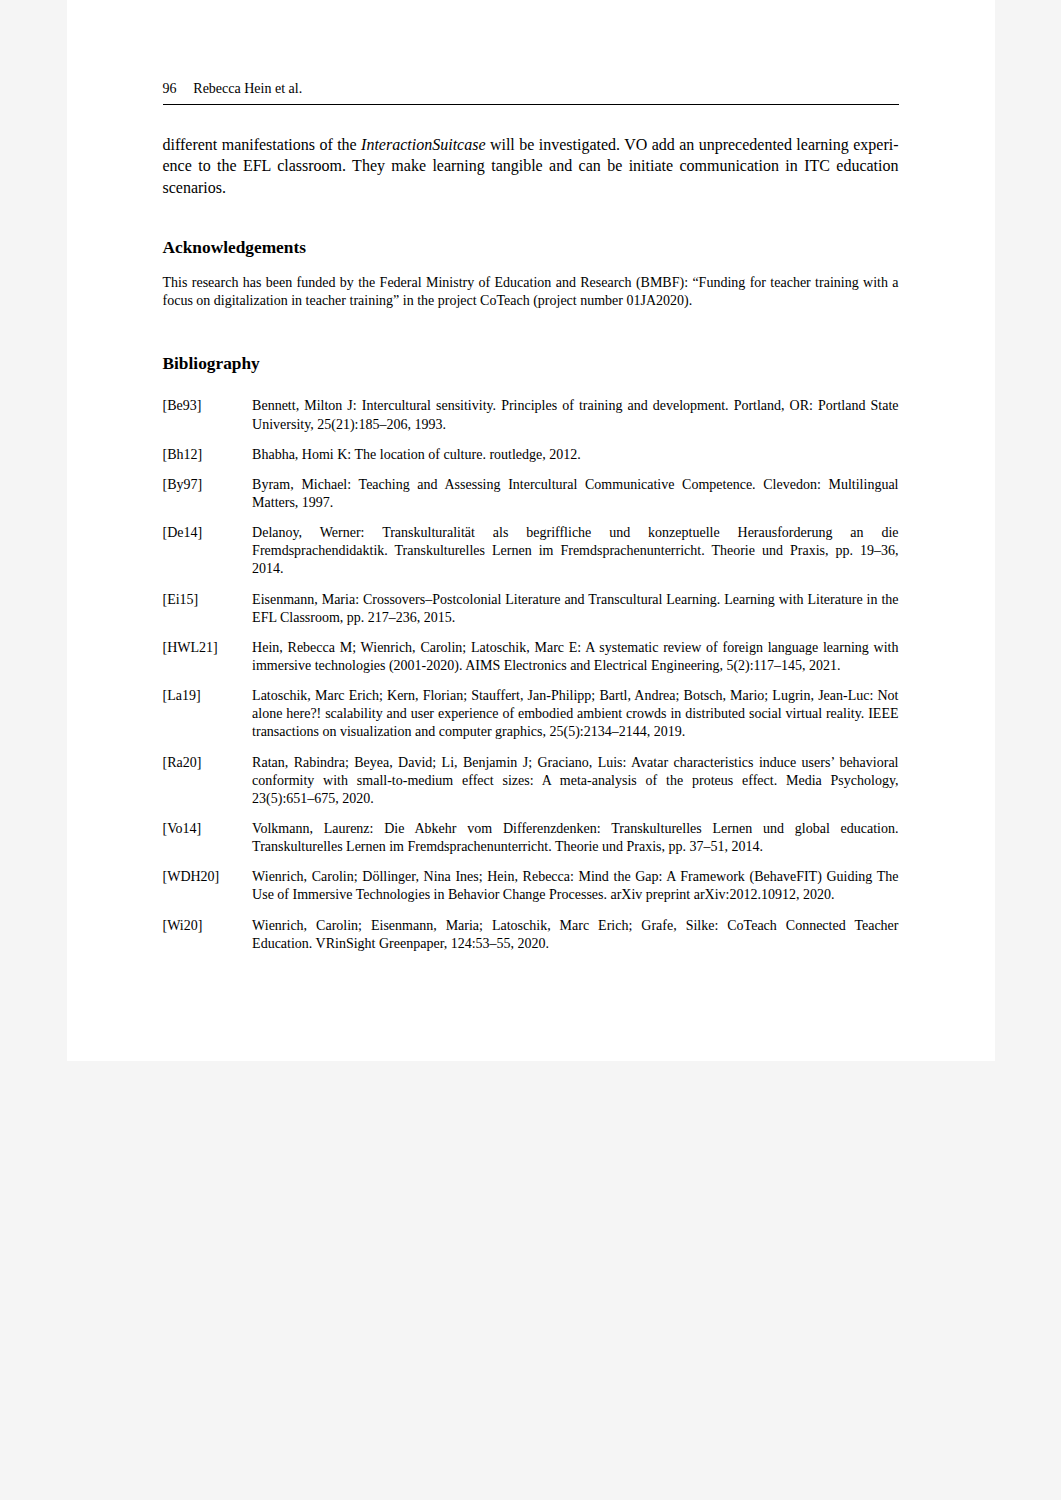96 Rebecca Hein et al.
different manifestations of the InteractionSuitcase will be investigated. VO add an unprecedented learning experience to the EFL classroom. They make learning tangible and can be initiate communication in ITC education scenarios.
Acknowledgements
This research has been funded by the Federal Ministry of Education and Research (BMBF): “Funding for teacher training with a focus on digitalization in teacher training” in the project CoTeach (project number 01JA2020).
Bibliography
[Be93]
Bennett, Milton J: Intercultural sensitivity. Principles of training and development. Portland, OR: Portland State University, 25(21):185–206, 1993.
[Bh12]
Bhabha, Homi K: The location of culture. routledge, 2012.
[By97]
Byram, Michael: Teaching and Assessing Intercultural Communicative Competence. Clevedon: Multilingual Matters, 1997.
[De14]
Delanoy, Werner: Transkulturalität als begriffliche und konzeptuelle Herausforderung an die Fremdsprachendidaktik. Transkulturelles Lernen im Fremdsprachenunterricht. Theorie und Praxis, pp. 19–36, 2014.
[Ei15]
Eisenmann, Maria: Crossovers–Postcolonial Literature and Transcultural Learning. Learning with Literature in the EFL Classroom, pp. 217–236, 2015.
[HWL21]
Hein, Rebecca M; Wienrich, Carolin; Latoschik, Marc E: A systematic review of foreign language learning with immersive technologies (2001-2020). AIMS Electronics and Electrical Engineering, 5(2):117–145, 2021.
[La19]
Latoschik, Marc Erich; Kern, Florian; Stauffert, Jan-Philipp; Bartl, Andrea; Botsch, Mario; Lugrin, Jean-Luc: Not alone here?! scalability and user experience of embodied ambient crowds in distributed social virtual reality. IEEE transactions on visualization and computer graphics, 25(5):2134–2144, 2019.
[Ra20]
Ratan, Rabindra; Beyea, David; Li, Benjamin J; Graciano, Luis: Avatar characteristics induce users’ behavioral conformity with small-to-medium effect sizes: A meta-analysis of the proteus effect. Media Psychology, 23(5):651–675, 2020.
[Vo14]
Volkmann, Laurenz: Die Abkehr vom Differenzdenken: Transkulturelles Lernen und global education. Transkulturelles Lernen im Fremdsprachenunterricht. Theorie und Praxis, pp. 37–51, 2014.
[WDH20]
Wienrich, Carolin; Döllinger, Nina Ines; Hein, Rebecca: Mind the Gap: A Framework (BehaveFIT) Guiding The Use of Immersive Technologies in Behavior Change Processes. arXiv preprint arXiv:2012.10912, 2020.
[Wi20]
Wienrich, Carolin; Eisenmann, Maria; Latoschik, Marc Erich; Grafe, Silke: CoTeach Connected Teacher Education. VRinSight Greenpaper, 124:53–55, 2020.